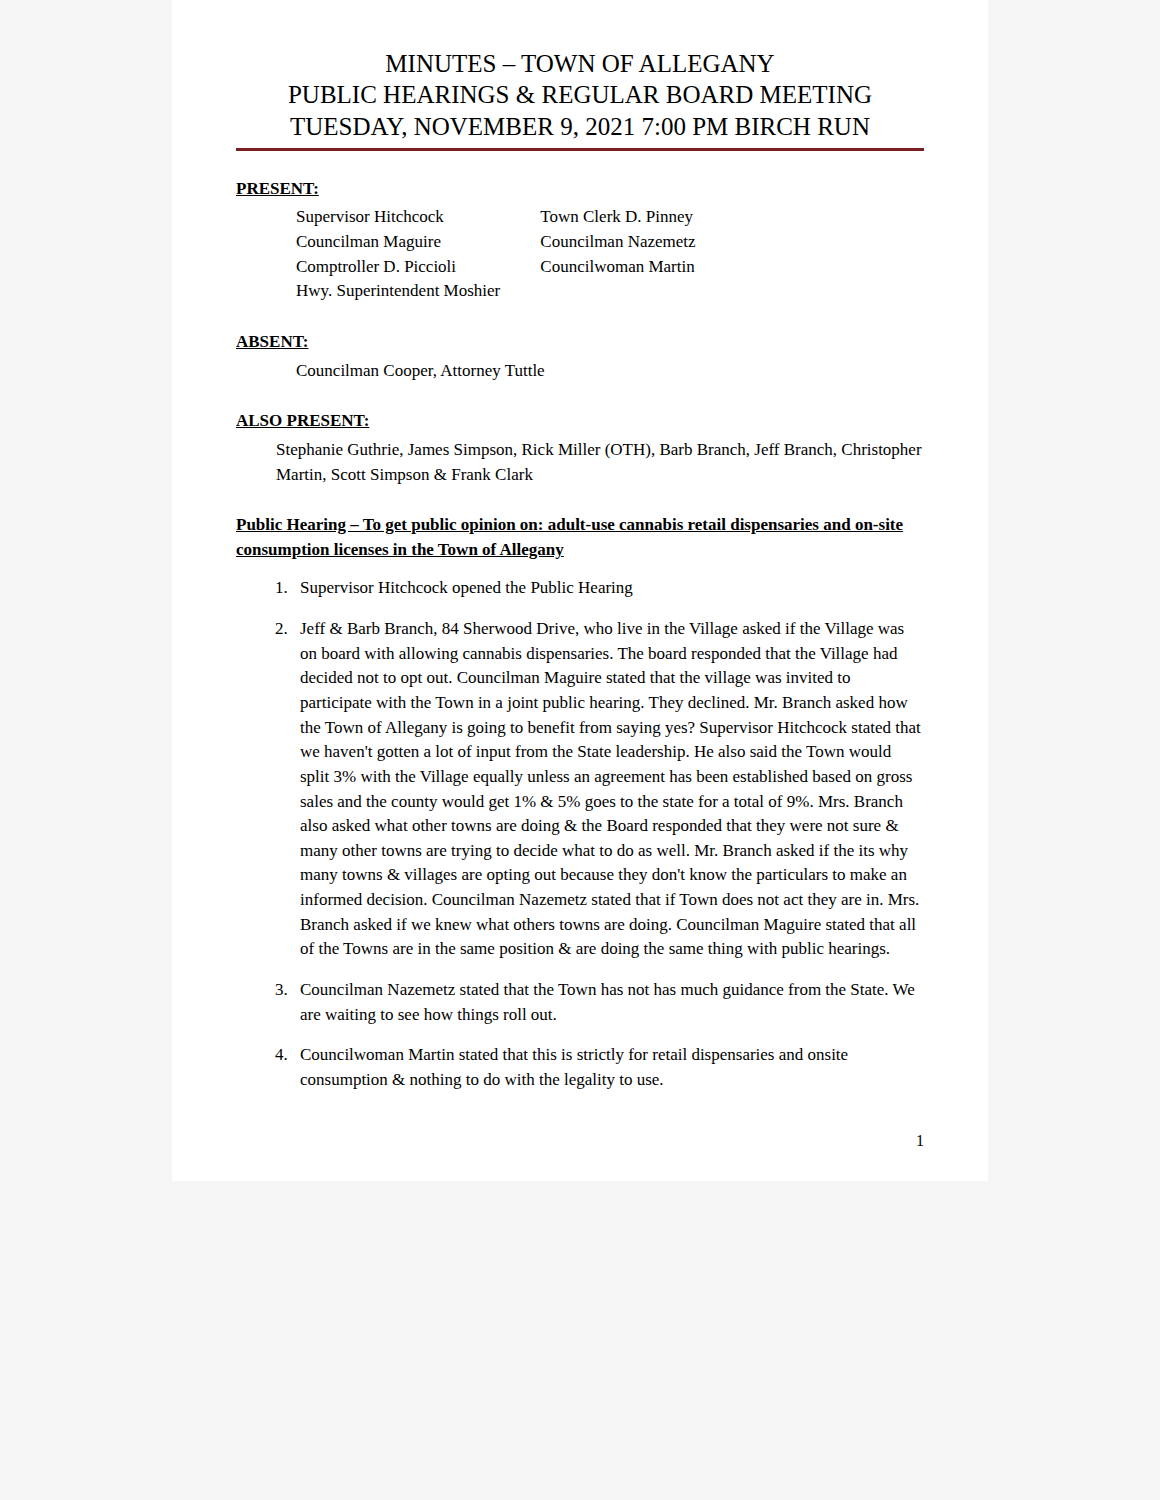MINUTES – TOWN OF ALLEGANY
PUBLIC HEARINGS & REGULAR BOARD MEETING
TUESDAY, NOVEMBER 9, 2021 7:00 PM BIRCH RUN
PRESENT:
| Supervisor Hitchcock | Town Clerk D. Pinney |
| Councilman Maguire | Councilman Nazemetz |
| Comptroller D. Piccioli | Councilwoman Martin |
| Hwy. Superintendent Moshier | |
ABSENT:
Councilman Cooper, Attorney Tuttle
ALSO PRESENT:
Stephanie Guthrie, James Simpson, Rick Miller (OTH), Barb Branch, Jeff Branch, Christopher Martin, Scott Simpson & Frank Clark
Public Hearing – To get public opinion on: adult-use cannabis retail dispensaries and on-site consumption licenses in the Town of Allegany
Supervisor Hitchcock opened the Public Hearing
Jeff & Barb Branch, 84 Sherwood Drive, who live in the Village asked if the Village was on board with allowing cannabis dispensaries. The board responded that the Village had decided not to opt out. Councilman Maguire stated that the village was invited to participate with the Town in a joint public hearing. They declined. Mr. Branch asked how the Town of Allegany is going to benefit from saying yes? Supervisor Hitchcock stated that we haven't gotten a lot of input from the State leadership. He also said the Town would split 3% with the Village equally unless an agreement has been established based on gross sales and the county would get 1% & 5% goes to the state for a total of 9%. Mrs. Branch also asked what other towns are doing & the Board responded that they were not sure & many other towns are trying to decide what to do as well. Mr. Branch asked if the its why many towns & villages are opting out because they don't know the particulars to make an informed decision. Councilman Nazemetz stated that if Town does not act they are in. Mrs. Branch asked if we knew what others towns are doing. Councilman Maguire stated that all of the Towns are in the same position & are doing the same thing with public hearings.
Councilman Nazemetz stated that the Town has not has much guidance from the State. We are waiting to see how things roll out.
Councilwoman Martin stated that this is strictly for retail dispensaries and onsite consumption & nothing to do with the legality to use.
1